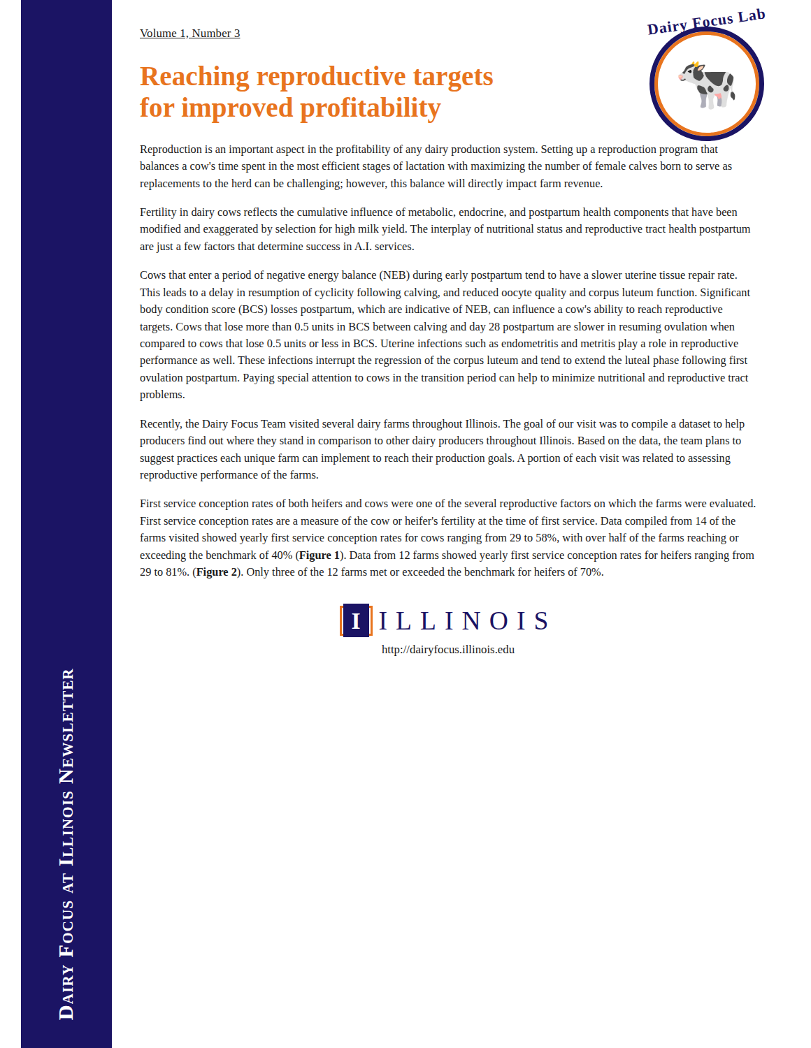Dairy Focus at Illinois Newsletter
Dairy Focus Lab
🐄
Volume 1, Number 3
Reaching reproductive targets
for improved profitability
Reproduction is an important aspect in the profitability of any dairy production system. Setting up a reproduction program that balances a cow's time spent in the most efficient stages of lactation with maximizing the number of female calves born to serve as replacements to the herd can be challenging; however, this balance will directly impact farm revenue.
Fertility in dairy cows reflects the cumulative influence of metabolic, endocrine, and postpartum health components that have been modified and exaggerated by selection for high milk yield. The interplay of nutritional status and reproductive tract health postpartum are just a few factors that determine success in A.I. services.
Cows that enter a period of negative energy balance (NEB) during early postpartum tend to have a slower uterine tissue repair rate. This leads to a delay in resumption of cyclicity following calving, and reduced oocyte quality and corpus luteum function. Significant body condition score (BCS) losses postpartum, which are indicative of NEB, can influence a cow's ability to reach reproductive targets. Cows that lose more than 0.5 units in BCS between calving and day 28 postpartum are slower in resuming ovulation when compared to cows that lose 0.5 units or less in BCS. Uterine infections such as endometritis and metritis play a role in reproductive performance as well. These infections interrupt the regression of the corpus luteum and tend to extend the luteal phase following first ovulation postpartum. Paying special attention to cows in the transition period can help to minimize nutritional and reproductive tract problems.
Recently, the Dairy Focus Team visited several dairy farms throughout Illinois. The goal of our visit was to compile a dataset to help producers find out where they stand in comparison to other dairy producers throughout Illinois. Based on the data, the team plans to suggest practices each unique farm can implement to reach their production goals. A portion of each visit was related to assessing reproductive performance of the farms.
First service conception rates of both heifers and cows were one of the several reproductive factors on which the farms were evaluated. First service conception rates are a measure of the cow or heifer's fertility at the time of first service. Data compiled from 14 of the farms visited showed yearly first service conception rates for cows ranging from 29 to 58%, with over half of the farms reaching or exceeding the benchmark of 40% (Figure 1). Data from 12 farms showed yearly first service conception rates for heifers ranging from 29 to 81%. (Figure 2). Only three of the 12 farms met or exceeded the benchmark for heifers of 70%.
I ILLINOIS
http://dairyfocus.illinois.edu